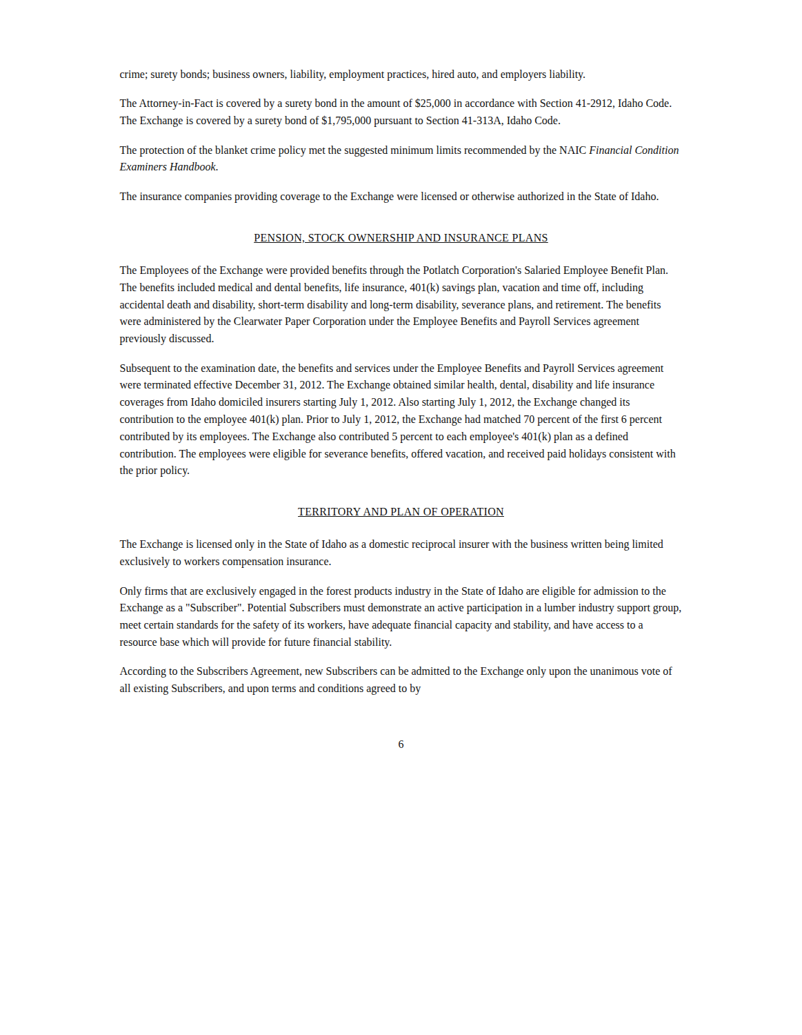crime; surety bonds; business owners, liability, employment practices, hired auto, and employers liability.
The Attorney-in-Fact is covered by a surety bond in the amount of $25,000 in accordance with Section 41-2912, Idaho Code. The Exchange is covered by a surety bond of $1,795,000 pursuant to Section 41-313A, Idaho Code.
The protection of the blanket crime policy met the suggested minimum limits recommended by the NAIC Financial Condition Examiners Handbook.
The insurance companies providing coverage to the Exchange were licensed or otherwise authorized in the State of Idaho.
PENSION, STOCK OWNERSHIP AND INSURANCE PLANS
The Employees of the Exchange were provided benefits through the Potlatch Corporation's Salaried Employee Benefit Plan. The benefits included medical and dental benefits, life insurance, 401(k) savings plan, vacation and time off, including accidental death and disability, short-term disability and long-term disability, severance plans, and retirement. The benefits were administered by the Clearwater Paper Corporation under the Employee Benefits and Payroll Services agreement previously discussed.
Subsequent to the examination date, the benefits and services under the Employee Benefits and Payroll Services agreement were terminated effective December 31, 2012. The Exchange obtained similar health, dental, disability and life insurance coverages from Idaho domiciled insurers starting July 1, 2012. Also starting July 1, 2012, the Exchange changed its contribution to the employee 401(k) plan. Prior to July 1, 2012, the Exchange had matched 70 percent of the first 6 percent contributed by its employees. The Exchange also contributed 5 percent to each employee's 401(k) plan as a defined contribution. The employees were eligible for severance benefits, offered vacation, and received paid holidays consistent with the prior policy.
TERRITORY AND PLAN OF OPERATION
The Exchange is licensed only in the State of Idaho as a domestic reciprocal insurer with the business written being limited exclusively to workers compensation insurance.
Only firms that are exclusively engaged in the forest products industry in the State of Idaho are eligible for admission to the Exchange as a "Subscriber". Potential Subscribers must demonstrate an active participation in a lumber industry support group, meet certain standards for the safety of its workers, have adequate financial capacity and stability, and have access to a resource base which will provide for future financial stability.
According to the Subscribers Agreement, new Subscribers can be admitted to the Exchange only upon the unanimous vote of all existing Subscribers, and upon terms and conditions agreed to by
6